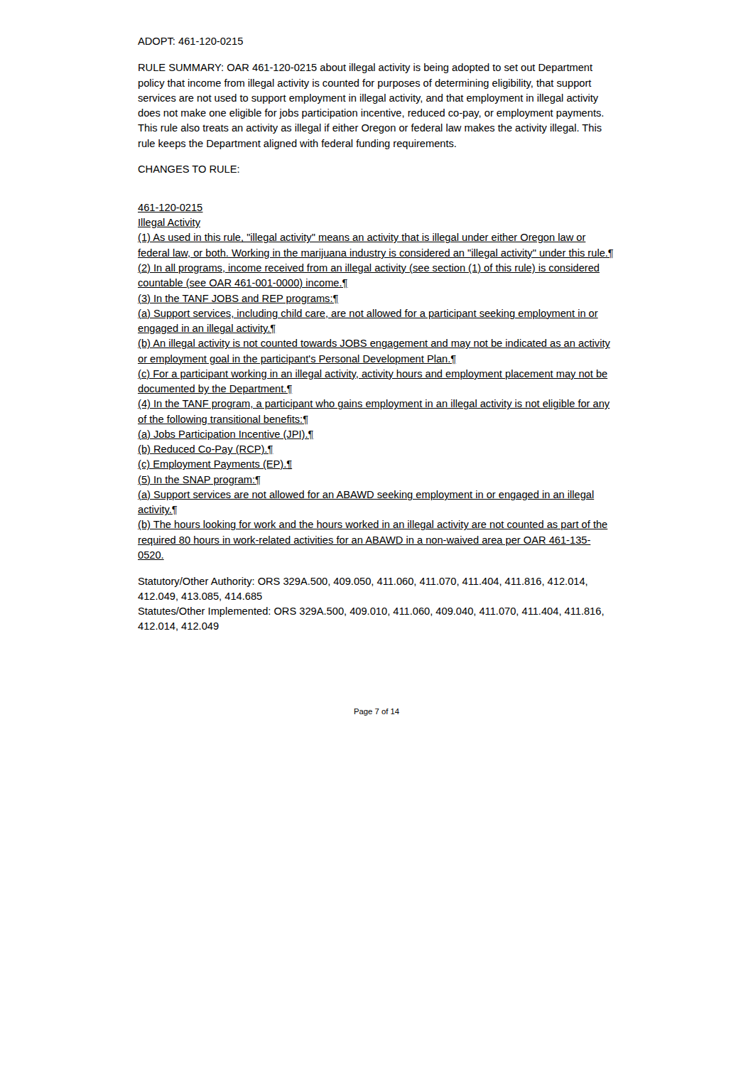ADOPT: 461-120-0215
RULE SUMMARY: OAR 461-120-0215 about illegal activity is being adopted to set out Department policy that income from illegal activity is counted for purposes of determining eligibility, that support services are not used to support employment in illegal activity, and that employment in illegal activity does not make one eligible for jobs participation incentive, reduced co-pay, or employment payments. This rule also treats an activity as illegal if either Oregon or federal law makes the activity illegal. This rule keeps the Department aligned with federal funding requirements.
CHANGES TO RULE:
461-120-0215
Illegal Activity
(1) As used in this rule, "illegal activity" means an activity that is illegal under either Oregon law or federal law, or both. Working in the marijuana industry is considered an "illegal activity" under this rule.¶
(2) In all programs, income received from an illegal activity (see section (1) of this rule) is considered countable (see OAR 461-001-0000) income.¶
(3) In the TANF JOBS and REP programs:¶
(a) Support services, including child care, are not allowed for a participant seeking employment in or engaged in an illegal activity.¶
(b) An illegal activity is not counted towards JOBS engagement and may not be indicated as an activity or employment goal in the participant's Personal Development Plan.¶
(c) For a participant working in an illegal activity, activity hours and employment placement may not be documented by the Department.¶
(4) In the TANF program, a participant who gains employment in an illegal activity is not eligible for any of the following transitional benefits:¶
(a) Jobs Participation Incentive (JPI).¶
(b) Reduced Co-Pay (RCP).¶
(c) Employment Payments (EP).¶
(5) In the SNAP program:¶
(a) Support services are not allowed for an ABAWD seeking employment in or engaged in an illegal activity.¶
(b) The hours looking for work and the hours worked in an illegal activity are not counted as part of the required 80 hours in work-related activities for an ABAWD in a non-waived area per OAR 461-135-0520.
Statutory/Other Authority: ORS 329A.500, 409.050, 411.060, 411.070, 411.404, 411.816, 412.014, 412.049, 413.085, 414.685
Statutes/Other Implemented: ORS 329A.500, 409.010, 411.060, 409.040, 411.070, 411.404, 411.816, 412.014, 412.049
Page 7 of 14